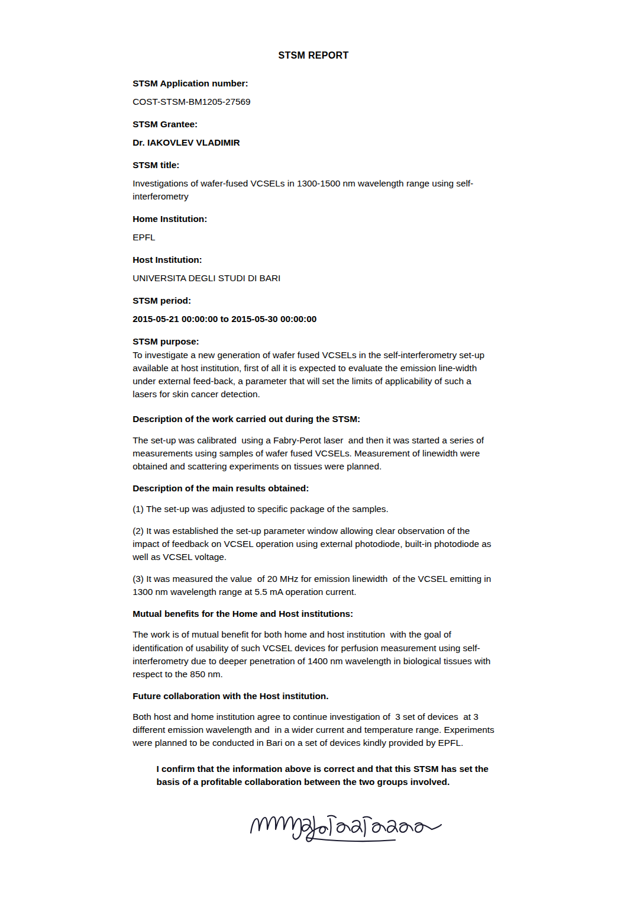STSM REPORT
STSM Application number:
COST-STSM-BM1205-27569
STSM Grantee:
Dr. IAKOVLEV VLADIMIR
STSM title:
Investigations of wafer-fused VCSELs in 1300-1500 nm wavelength range using self-interferometry
Home Institution:
EPFL
Host Institution:
UNIVERSITA DEGLI STUDI DI BARI
STSM period:
2015-05-21 00:00:00 to 2015-05-30 00:00:00
STSM purpose:
To investigate a new generation of wafer fused VCSELs in the self-interferometry set-up available at host institution, first of all it is expected to evaluate the emission line-width under external feed-back, a parameter that will set the limits of applicability of such a lasers for skin cancer detection.
Description of the work carried out during the STSM:
The set-up was calibrated using a Fabry-Perot laser and then it was started a series of measurements using samples of wafer fused VCSELs. Measurement of linewidth were obtained and scattering experiments on tissues were planned.
Description of the main results obtained:
(1) The set-up was adjusted to specific package of the samples.
(2) It was established the set-up parameter window allowing clear observation of the impact of feedback on VCSEL operation using external photodiode, built-in photodiode as well as VCSEL voltage.
(3) It was measured the value of 20 MHz for emission linewidth of the VCSEL emitting in 1300 nm wavelength range at 5.5 mA operation current.
Mutual benefits for the Home and Host institutions:
The work is of mutual benefit for both home and host institution with the goal of identification of usability of such VCSEL devices for perfusion measurement using self-interferometry due to deeper penetration of 1400 nm wavelength in biological tissues with respect to the 850 nm.
Future collaboration with the Host institution.
Both host and home institution agree to continue investigation of 3 set of devices at 3 different emission wavelength and in a wider current and temperature range. Experiments were planned to be conducted in Bari on a set of devices kindly provided by EPFL.
I confirm that the information above is correct and that this STSM has set the basis of a profitable collaboration between the two groups involved.